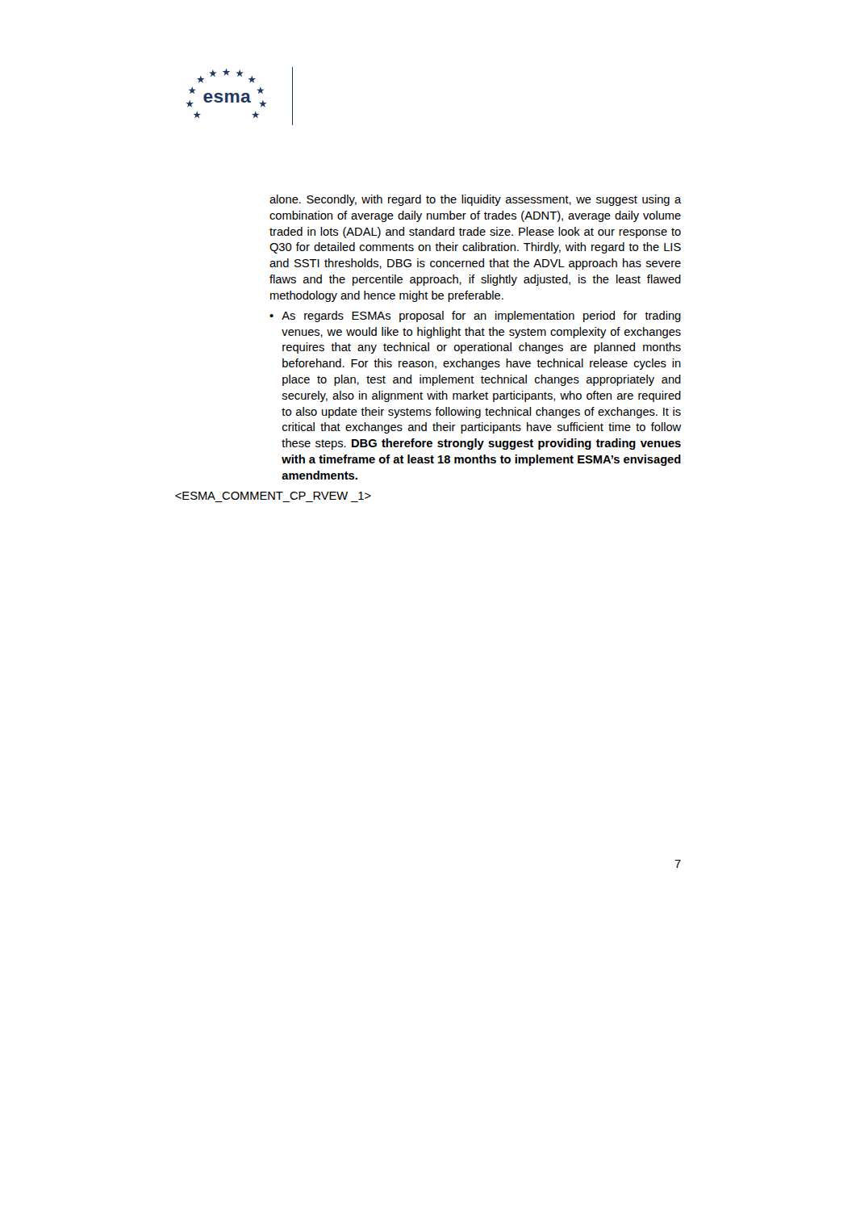esma
alone. Secondly, with regard to the liquidity assessment, we suggest using a combination of average daily number of trades (ADNT), average daily volume traded in lots (ADAL) and standard trade size. Please look at our response to Q30 for detailed comments on their calibration. Thirdly, with regard to the LIS and SSTI thresholds, DBG is concerned that the ADVL approach has severe flaws and the percentile approach, if slightly adjusted, is the least flawed methodology and hence might be preferable.
As regards ESMAs proposal for an implementation period for trading venues, we would like to highlight that the system complexity of exchanges requires that any technical or operational changes are planned months beforehand. For this reason, exchanges have technical release cycles in place to plan, test and implement technical changes appropriately and securely, also in alignment with market participants, who often are required to also update their systems following technical changes of exchanges. It is critical that exchanges and their participants have sufficient time to follow these steps. DBG therefore strongly suggest providing trading venues with a timeframe of at least 18 months to implement ESMA’s envisaged amendments.
<ESMA_COMMENT_CP_RVEW _1>
7